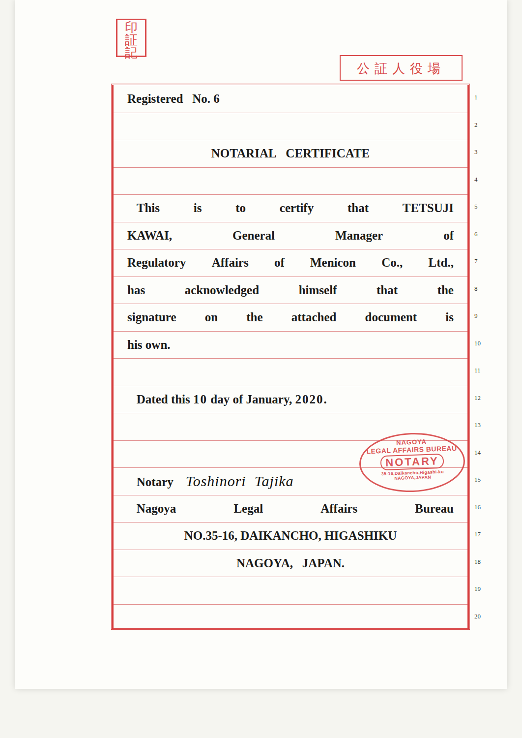印 証 記
公証人役場
Registered No. 6
NOTARIAL CERTIFICATE
This is to certify that TETSUJI
KAWAI, General Manager of
Regulatory Affairs of Menicon Co., Ltd.,
has acknowledged himself that the
signature on the attached document is
his own.
Dated this 10 day of January, 2020.
Notary Toshinori Tajika
Nagoya Legal Affairs Bureau
NO.35-16, DAIKANCHO, HIGASHIKU
NAGOYA, JAPAN.
1
2
3
4
5
6
7
8
9
10
11
12
13
14
15
16
17
18
19
20
NAGOYA
LEGAL AFFAIRS BUREAU
NOTARY
35-16,Daikancho,Higashi-ku
NAGOYA,JAPAN